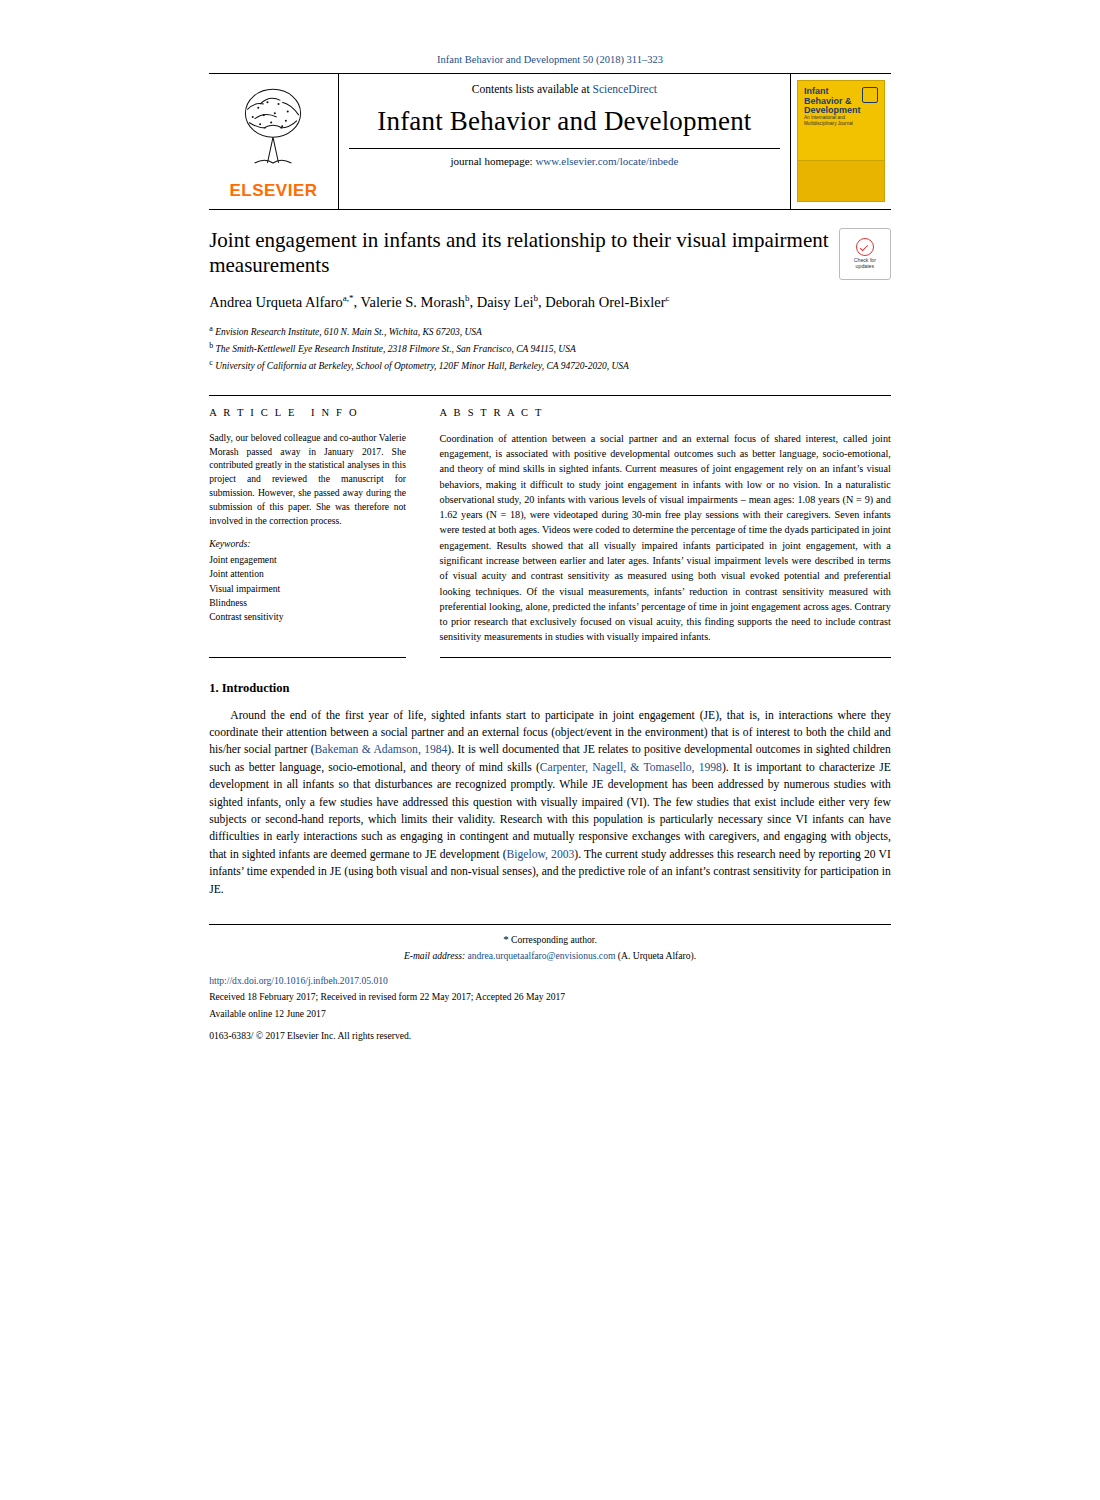Infant Behavior and Development 50 (2018) 311–323
ELSEVIER
Contents lists available at ScienceDirect
Infant Behavior and Development
journal homepage: www.elsevier.com/locate/inbede
InfantBehavior &Development
An International and Multidisciplinary Journal
Check for
updates
Joint engagement in infants and its relationship to their visual impairment measurements
Andrea Urqueta Alfaroa,*, Valerie S. Morashb, Daisy Leib, Deborah Orel-Bixlerc
a Envision Research Institute, 610 N. Main St., Wichita, KS 67203, USA
b The Smith-Kettlewell Eye Research Institute, 2318 Filmore St., San Francisco, CA 94115, USA
c University of California at Berkeley, School of Optometry, 120F Minor Hall, Berkeley, CA 94720-2020, USA
A R T I C L E I N F O
Sadly, our beloved colleague and co-author Valerie Morash passed away in January 2017. She contributed greatly in the statistical analyses in this project and reviewed the manuscript for submission. However, she passed away during the submission of this paper. She was therefore not involved in the correction process.
Keywords:
Joint engagement
Joint attention
Visual impairment
Blindness
Contrast sensitivity
A B S T R A C T
Coordination of attention between a social partner and an external focus of shared interest, called joint engagement, is associated with positive developmental outcomes such as better language, socio-emotional, and theory of mind skills in sighted infants. Current measures of joint engagement rely on an infant’s visual behaviors, making it difficult to study joint engagement in infants with low or no vision. In a naturalistic observational study, 20 infants with various levels of visual impairments – mean ages: 1.08 years (N = 9) and 1.62 years (N = 18), were videotaped during 30-min free play sessions with their caregivers. Seven infants were tested at both ages. Videos were coded to determine the percentage of time the dyads participated in joint engagement. Results showed that all visually impaired infants participated in joint engagement, with a significant increase between earlier and later ages. Infants’ visual impairment levels were described in terms of visual acuity and contrast sensitivity as measured using both visual evoked potential and preferential looking techniques. Of the visual measurements, infants’ reduction in contrast sensitivity measured with preferential looking, alone, predicted the infants’ percentage of time in joint engagement across ages. Contrary to prior research that exclusively focused on visual acuity, this finding supports the need to include contrast sensitivity measurements in studies with visually impaired infants.
1. Introduction
Around the end of the first year of life, sighted infants start to participate in joint engagement (JE), that is, in interactions where they coordinate their attention between a social partner and an external focus (object/event in the environment) that is of interest to both the child and his/her social partner (Bakeman & Adamson, 1984). It is well documented that JE relates to positive developmental outcomes in sighted children such as better language, socio-emotional, and theory of mind skills (Carpenter, Nagell, & Tomasello, 1998). It is important to characterize JE development in all infants so that disturbances are recognized promptly. While JE development has been addressed by numerous studies with sighted infants, only a few studies have addressed this question with visually impaired (VI). The few studies that exist include either very few subjects or second-hand reports, which limits their validity. Research with this population is particularly necessary since VI infants can have difficulties in early interactions such as engaging in contingent and mutually responsive exchanges with caregivers, and engaging with objects, that in sighted infants are deemed germane to JE development (Bigelow, 2003). The current study addresses this research need by reporting 20 VI infants’ time expended in JE (using both visual and non-visual senses), and the predictive role of an infant’s contrast sensitivity for participation in JE.
* Corresponding author.
E-mail address: andrea.urquetaalfaro@envisionus.com (A. Urqueta Alfaro).
http://dx.doi.org/10.1016/j.infbeh.2017.05.010
Received 18 February 2017; Received in revised form 22 May 2017; Accepted 26 May 2017
Available online 12 June 2017
0163-6383/ © 2017 Elsevier Inc. All rights reserved.